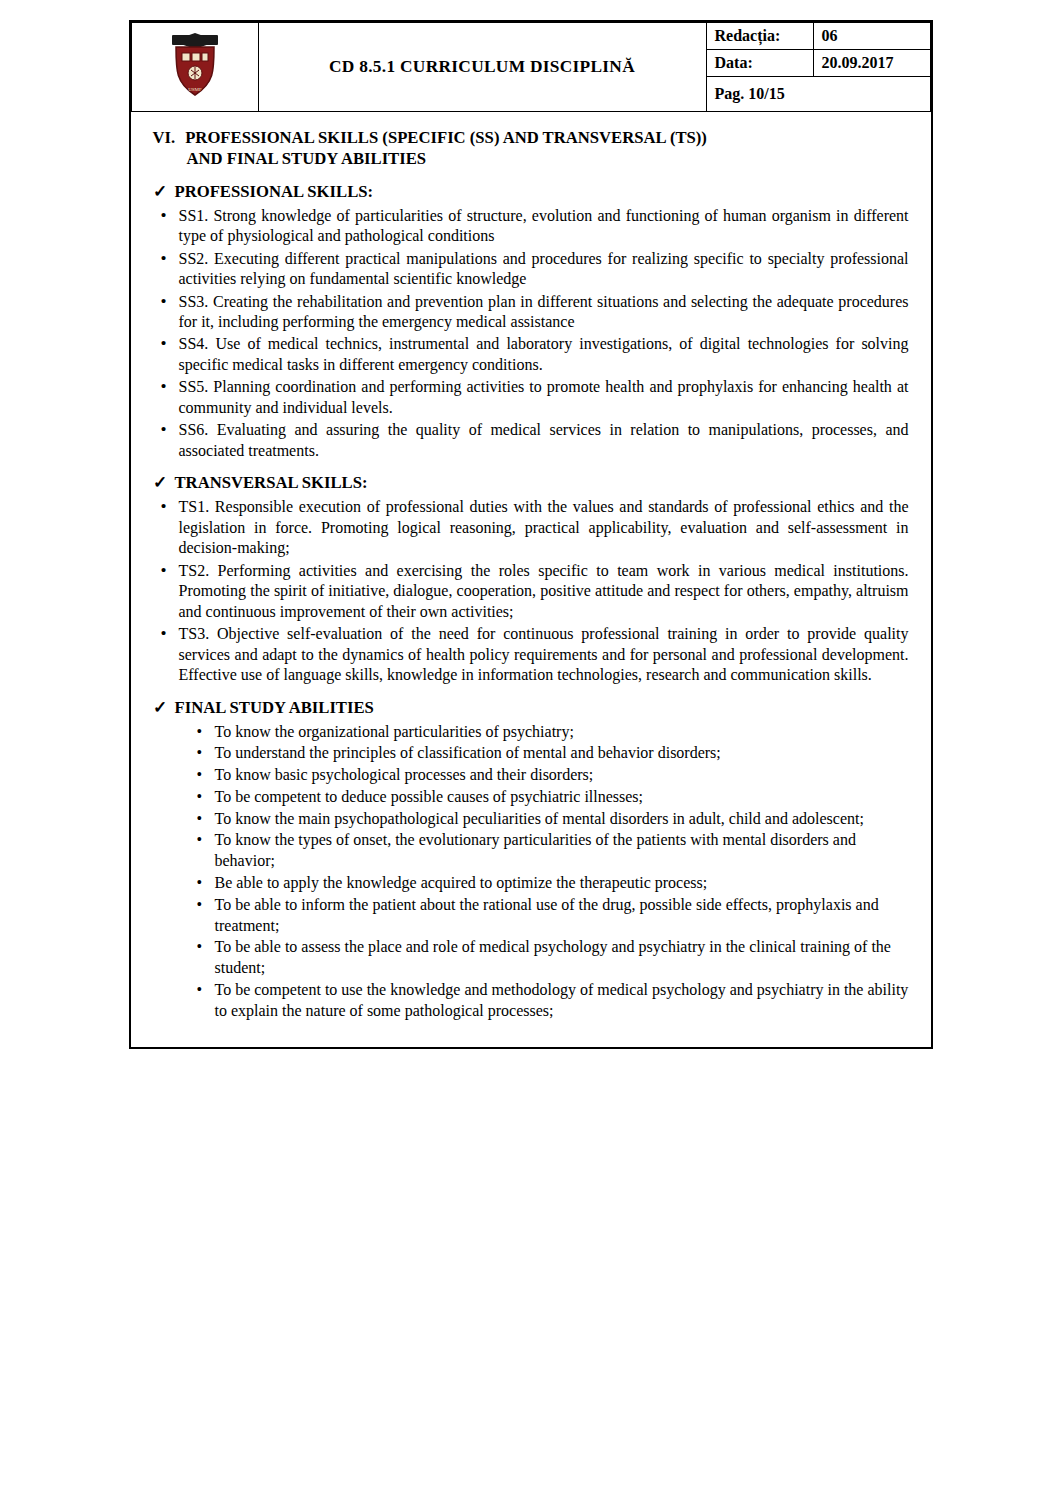| USMF | CD 8.5.1 CURRICULUM DISCIPLINĂ | Redacția: | 06 |
| Data: | 20.09.2017 |
| Pag. 10/15 |
VI. PROFESSIONAL SKILLS (SPECIFIC (SS) AND TRANSVERSAL (TS))
AND FINAL STUDY ABILITIES
PROFESSIONAL SKILLS:
SS1. Strong knowledge of particularities of structure, evolution and functioning of human organism in different type of physiological and pathological conditions
SS2. Executing different practical manipulations and procedures for realizing specific to specialty professional activities relying on fundamental scientific knowledge
SS3. Creating the rehabilitation and prevention plan in different situations and selecting the adequate procedures for it, including performing the emergency medical assistance
SS4. Use of medical technics, instrumental and laboratory investigations, of digital technologies for solving specific medical tasks in different emergency conditions.
SS5. Planning coordination and performing activities to promote health and prophylaxis for enhancing health at community and individual levels.
SS6. Evaluating and assuring the quality of medical services in relation to manipulations, processes, and associated treatments.
TRANSVERSAL SKILLS:
TS1. Responsible execution of professional duties with the values and standards of professional ethics and the legislation in force. Promoting logical reasoning, practical applicability, evaluation and self-assessment in decision-making;
TS2. Performing activities and exercising the roles specific to team work in various medical institutions. Promoting the spirit of initiative, dialogue, cooperation, positive attitude and respect for others, empathy, altruism and continuous improvement of their own activities;
TS3. Objective self-evaluation of the need for continuous professional training in order to provide quality services and adapt to the dynamics of health policy requirements and for personal and professional development. Effective use of language skills, knowledge in information technologies, research and communication skills.
FINAL STUDY ABILITIES
To know the organizational particularities of psychiatry;
To understand the principles of classification of mental and behavior disorders;
To know basic psychological processes and their disorders;
To be competent to deduce possible causes of psychiatric illnesses;
To know the main psychopathological peculiarities of mental disorders in adult, child and adolescent;
To know the types of onset, the evolutionary particularities of the patients with mental disorders and behavior;
Be able to apply the knowledge acquired to optimize the therapeutic process;
To be able to inform the patient about the rational use of the drug, possible side effects, prophylaxis and treatment;
To be able to assess the place and role of medical psychology and psychiatry in the clinical training of the student;
To be competent to use the knowledge and methodology of medical psychology and psychiatry in the ability to explain the nature of some pathological processes;